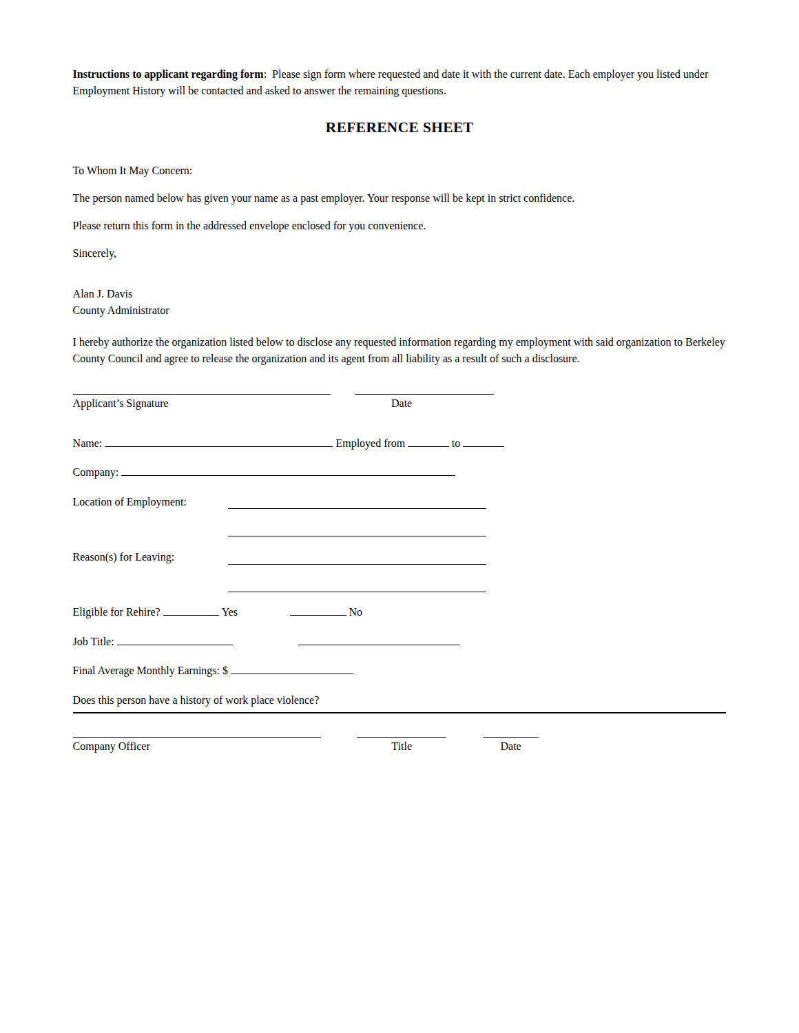Instructions to applicant regarding form: Please sign form where requested and date it with the current date. Each employer you listed under Employment History will be contacted and asked to answer the remaining questions.
REFERENCE SHEET
To Whom It May Concern:
The person named below has given your name as a past employer. Your response will be kept in strict confidence.
Please return this form in the addressed envelope enclosed for you convenience.
Sincerely,
Alan J. Davis
County Administrator
I hereby authorize the organization listed below to disclose any requested information regarding my employment with said organization to Berkeley County Council and agree to release the organization and its agent from all liability as a result of such a disclosure.
Applicant’s Signature Date
Name: Employed from to
Company:
Location of Employment:
Reason(s) for Leaving:
Eligible for Rehire? Yes No
Job Title:
Final Average Monthly Earnings: $
Does this person have a history of work place violence?
Company Officer Title Date